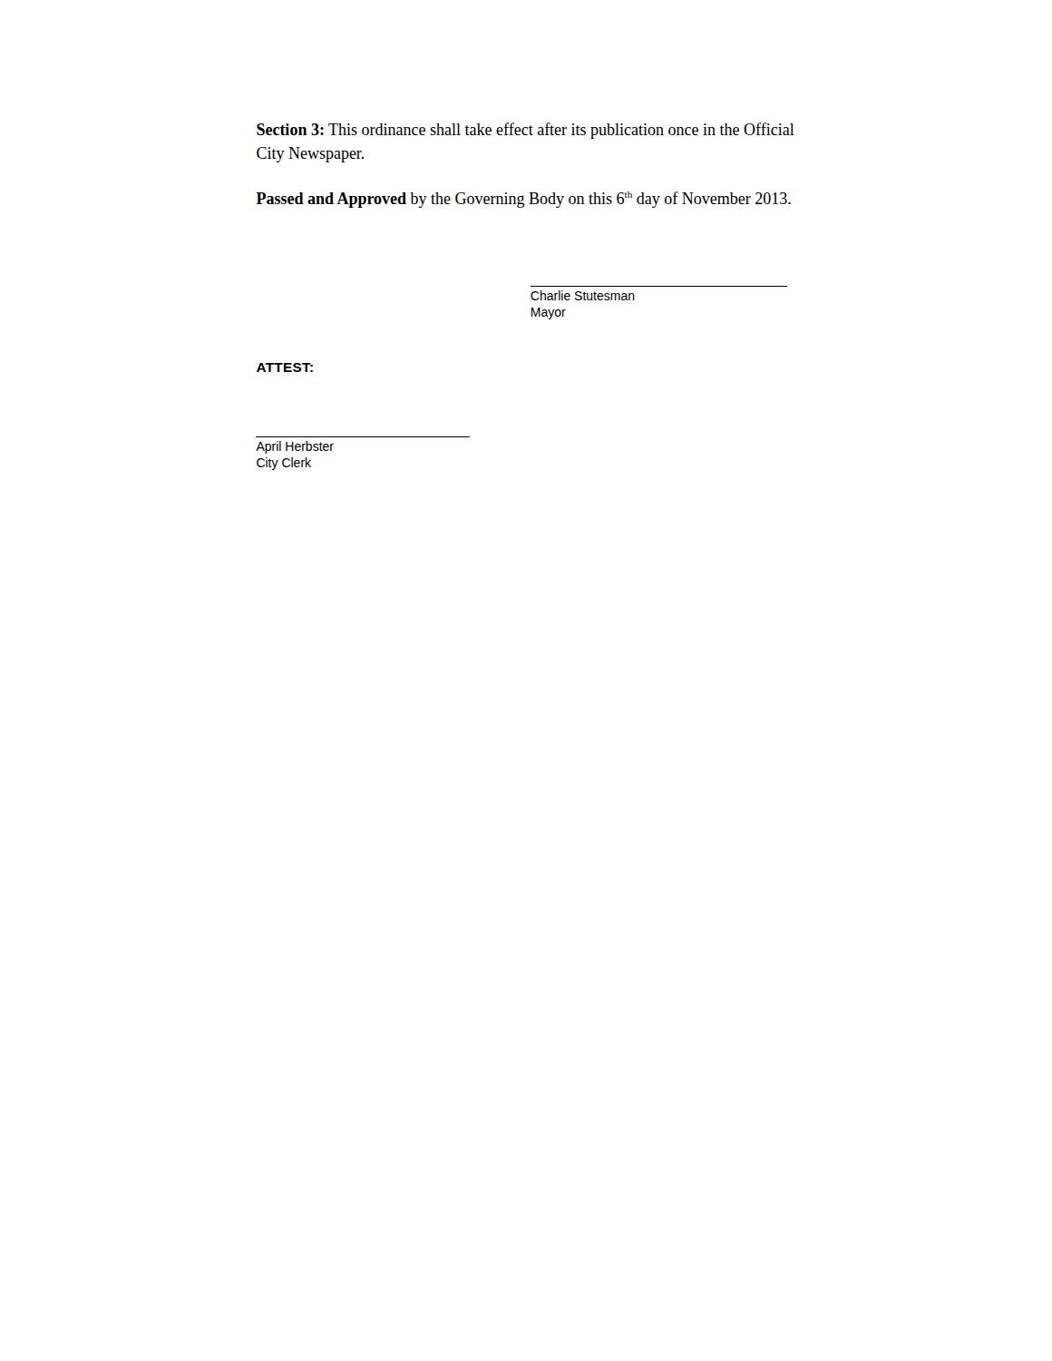Section 3: This ordinance shall take effect after its publication once in the Official City Newspaper.
Passed and Approved by the Governing Body on this 6th day of November 2013.
Charlie Stutesman
Mayor
ATTEST:
April Herbster
City Clerk